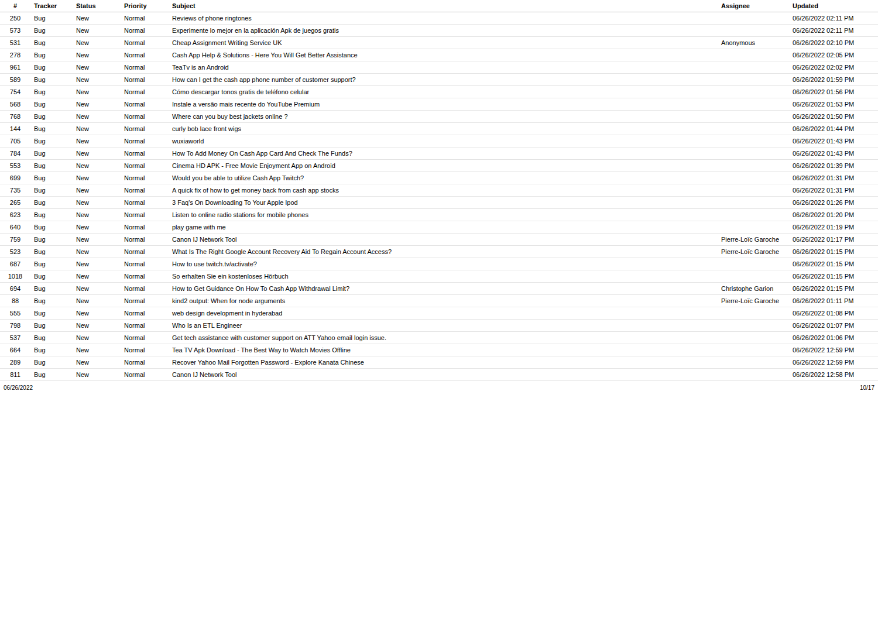| # | Tracker | Status | Priority | Subject | Assignee | Updated |
| --- | --- | --- | --- | --- | --- | --- |
| 250 | Bug | New | Normal | Reviews of phone ringtones | | 06/26/2022 02:11 PM |
| 573 | Bug | New | Normal | Experimente lo mejor en la aplicación Apk de juegos gratis | | 06/26/2022 02:11 PM |
| 531 | Bug | New | Normal | Cheap Assignment Writing Service UK | Anonymous | 06/26/2022 02:10 PM |
| 278 | Bug | New | Normal | Cash App Help & Solutions - Here You Will Get Better Assistance | | 06/26/2022 02:05 PM |
| 961 | Bug | New | Normal | TeaTv is an Android | | 06/26/2022 02:02 PM |
| 589 | Bug | New | Normal | How can I get the cash app phone number of customer support? | | 06/26/2022 01:59 PM |
| 754 | Bug | New | Normal | Cómo descargar tonos gratis de teléfono celular | | 06/26/2022 01:56 PM |
| 568 | Bug | New | Normal | Instale a versão mais recente do YouTube Premium | | 06/26/2022 01:53 PM |
| 768 | Bug | New | Normal | Where can you buy best jackets online ? | | 06/26/2022 01:50 PM |
| 144 | Bug | New | Normal | curly bob lace front wigs | | 06/26/2022 01:44 PM |
| 705 | Bug | New | Normal | wuxiaworld | | 06/26/2022 01:43 PM |
| 784 | Bug | New | Normal | How To Add Money On Cash App Card And Check The Funds? | | 06/26/2022 01:43 PM |
| 553 | Bug | New | Normal | Cinema HD APK - Free Movie Enjoyment App on Android | | 06/26/2022 01:39 PM |
| 699 | Bug | New | Normal | Would you be able to utilize Cash App Twitch? | | 06/26/2022 01:31 PM |
| 735 | Bug | New | Normal | A quick fix of how to get money back from cash app stocks | | 06/26/2022 01:31 PM |
| 265 | Bug | New | Normal | 3 Faq's On Downloading To Your Apple Ipod | | 06/26/2022 01:26 PM |
| 623 | Bug | New | Normal | Listen to online radio stations for mobile phones | | 06/26/2022 01:20 PM |
| 640 | Bug | New | Normal | play game with me | | 06/26/2022 01:19 PM |
| 759 | Bug | New | Normal | Canon IJ Network Tool | Pierre-Loïc Garoche | 06/26/2022 01:17 PM |
| 523 | Bug | New | Normal | What Is The Right Google Account Recovery Aid To Regain Account Access? | Pierre-Loïc Garoche | 06/26/2022 01:15 PM |
| 687 | Bug | New | Normal | How to use twitch.tv/activate? | | 06/26/2022 01:15 PM |
| 1018 | Bug | New | Normal | So erhalten Sie ein kostenloses Hörbuch | | 06/26/2022 01:15 PM |
| 694 | Bug | New | Normal | How to Get Guidance On How To Cash App Withdrawal Limit? | Christophe Garion | 06/26/2022 01:15 PM |
| 88 | Bug | New | Normal | kind2 output: When for node arguments | Pierre-Loïc Garoche | 06/26/2022 01:11 PM |
| 555 | Bug | New | Normal | web design development in hyderabad | | 06/26/2022 01:08 PM |
| 798 | Bug | New | Normal | Who Is an ETL Engineer | | 06/26/2022 01:07 PM |
| 537 | Bug | New | Normal | Get tech assistance with customer support on ATT Yahoo email login issue. | | 06/26/2022 01:06 PM |
| 664 | Bug | New | Normal | Tea TV Apk Download - The Best Way to Watch Movies Offline | | 06/26/2022 12:59 PM |
| 289 | Bug | New | Normal | Recover Yahoo Mail Forgotten Password - Explore Kanata Chinese | | 06/26/2022 12:59 PM |
| 811 | Bug | New | Normal | Canon IJ Network Tool | | 06/26/2022 12:58 PM |
06/26/2022 10/17